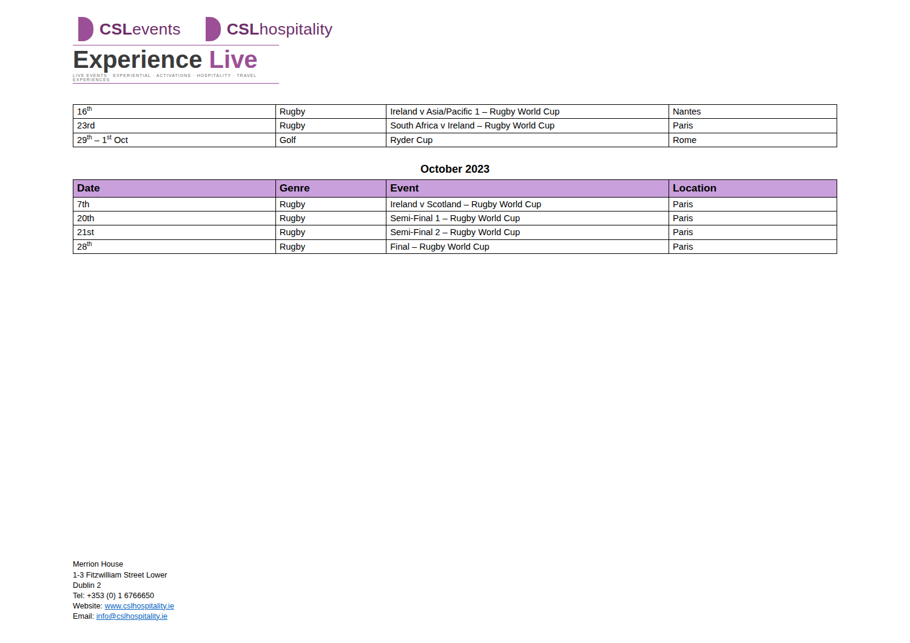CSLevents CSLhospitality
Experience Live
LIVE EVENTS · EXPERIENTIAL · ACTIVATIONS · HOSPITALITY · TRAVEL EXPERIENCES
| 16 th | Rugby | Ireland v Asia/Pacific 1 – Rugby World Cup | Nantes |
| 23rd | Rugby | South Africa v Ireland – Rugby World Cup | Paris |
| 29 th – 1 st Oct | Golf | Ryder Cup | Rome |
October 2023
| Date | Genre | Event | Location |
| --- | --- | --- | --- |
| 7th | Rugby | Ireland v Scotland – Rugby World Cup | Paris |
| 20th | Rugby | Semi-Final 1 – Rugby World Cup | Paris |
| 21st | Rugby | Semi-Final 2 – Rugby World Cup | Paris |
| 28 th | Rugby | Final – Rugby World Cup | Paris |
Merrion House
1-3 Fitzwilliam Street Lower
Dublin 2
Tel: +353 (0) 1 6766650
Website: www.cslhospitality.ie
Email: info@cslhospitality.ie